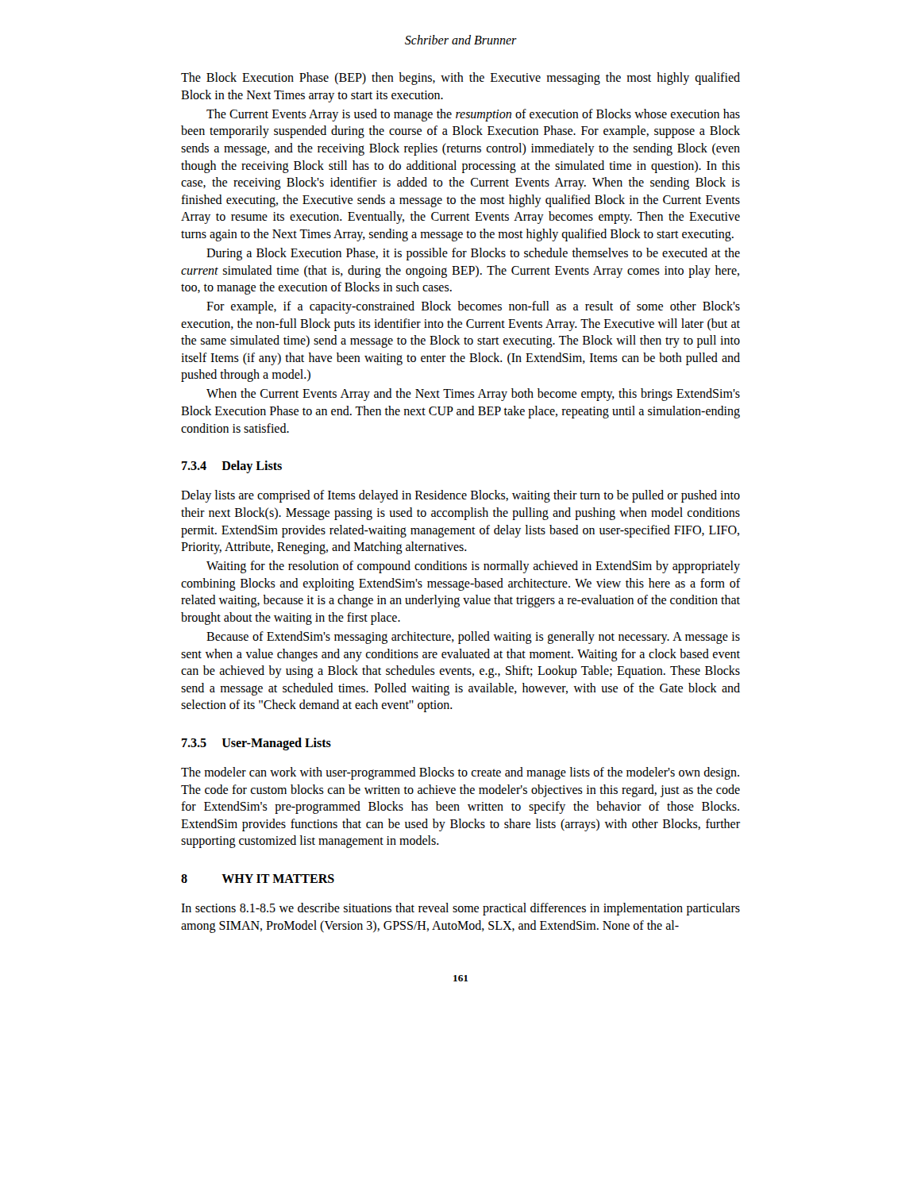Schriber and Brunner
The Block Execution Phase (BEP) then begins, with the Executive messaging the most highly qualified Block in the Next Times array to start its execution.
The Current Events Array is used to manage the resumption of execution of Blocks whose execution has been temporarily suspended during the course of a Block Execution Phase. For example, suppose a Block sends a message, and the receiving Block replies (returns control) immediately to the sending Block (even though the receiving Block still has to do additional processing at the simulated time in question). In this case, the receiving Block's identifier is added to the Current Events Array. When the sending Block is finished executing, the Executive sends a message to the most highly qualified Block in the Current Events Array to resume its execution. Eventually, the Current Events Array becomes empty. Then the Executive turns again to the Next Times Array, sending a message to the most highly qualified Block to start executing.
During a Block Execution Phase, it is possible for Blocks to schedule themselves to be executed at the current simulated time (that is, during the ongoing BEP). The Current Events Array comes into play here, too, to manage the execution of Blocks in such cases.
For example, if a capacity-constrained Block becomes non-full as a result of some other Block's execution, the non-full Block puts its identifier into the Current Events Array. The Executive will later (but at the same simulated time) send a message to the Block to start executing. The Block will then try to pull into itself Items (if any) that have been waiting to enter the Block. (In ExtendSim, Items can be both pulled and pushed through a model.)
When the Current Events Array and the Next Times Array both become empty, this brings ExtendSim's Block Execution Phase to an end. Then the next CUP and BEP take place, repeating until a simulation-ending condition is satisfied.
7.3.4 Delay Lists
Delay lists are comprised of Items delayed in Residence Blocks, waiting their turn to be pulled or pushed into their next Block(s). Message passing is used to accomplish the pulling and pushing when model conditions permit. ExtendSim provides related-waiting management of delay lists based on user-specified FIFO, LIFO, Priority, Attribute, Reneging, and Matching alternatives.
Waiting for the resolution of compound conditions is normally achieved in ExtendSim by appropriately combining Blocks and exploiting ExtendSim's message-based architecture. We view this here as a form of related waiting, because it is a change in an underlying value that triggers a re-evaluation of the condition that brought about the waiting in the first place.
Because of ExtendSim's messaging architecture, polled waiting is generally not necessary. A message is sent when a value changes and any conditions are evaluated at that moment. Waiting for a clock based event can be achieved by using a Block that schedules events, e.g., Shift; Lookup Table; Equation. These Blocks send a message at scheduled times. Polled waiting is available, however, with use of the Gate block and selection of its "Check demand at each event" option.
7.3.5 User-Managed Lists
The modeler can work with user-programmed Blocks to create and manage lists of the modeler's own design. The code for custom blocks can be written to achieve the modeler's objectives in this regard, just as the code for ExtendSim's pre-programmed Blocks has been written to specify the behavior of those Blocks. ExtendSim provides functions that can be used by Blocks to share lists (arrays) with other Blocks, further supporting customized list management in models.
8 WHY IT MATTERS
In sections 8.1-8.5 we describe situations that reveal some practical differences in implementation particulars among SIMAN, ProModel (Version 3), GPSS/H, AutoMod, SLX, and ExtendSim. None of the al-
161